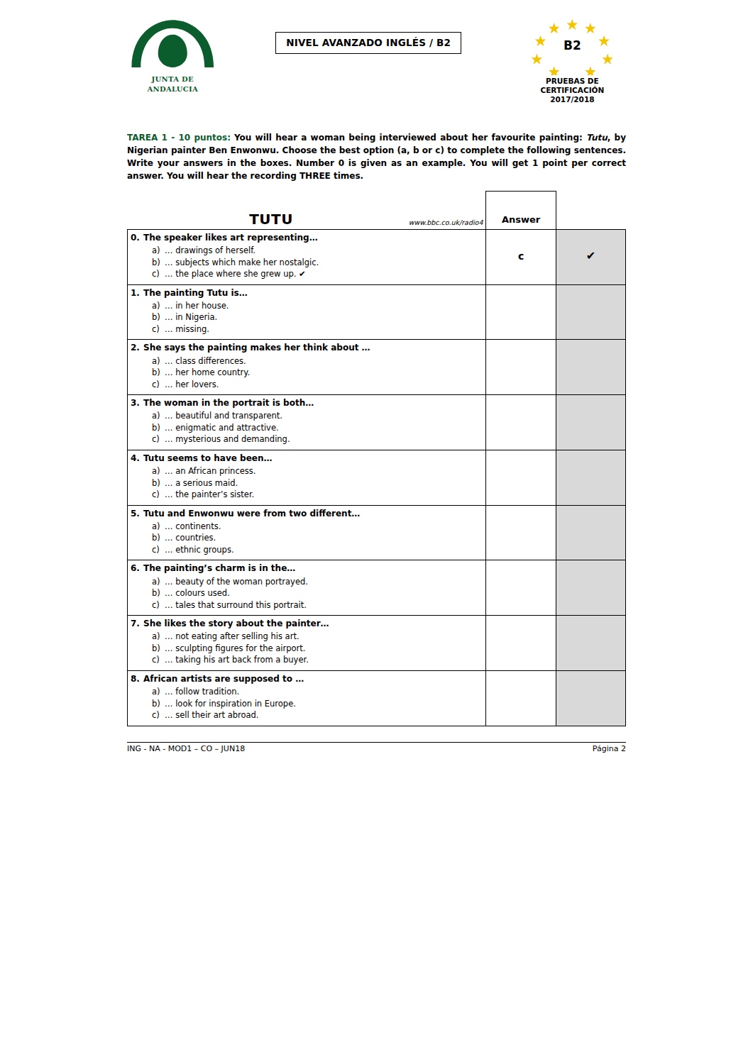JUNTA DE ANDALUCIA
NIVEL AVANZADO INGLÉS / B2
B2
PRUEBAS DE CERTIFICACIÓN
2017/2018
TAREA 1 - 10 puntos: You will hear a woman being interviewed about her favourite painting: Tutu, by Nigerian painter Ben Enwonwu. Choose the best option (a, b or c) to complete the following sentences. Write your answers in the boxes. Number 0 is given as an example. You will get 1 point per correct answer. You will hear the recording THREE times.
| TUTU www.bbc.co.uk/radio4 | Answer | |
| 0. The speaker likes art representing… a) … drawings of herself. b) … subjects which make her nostalgic. c) … the place where she grew up. ✔ | c | ✔ |
| 1. The painting Tutu is… a) … in her house. b) … in Nigeria. c) … missing. | | |
| 2. She says the painting makes her think about … a) … class differences. b) … her home country. c) … her lovers. | | |
| 3. The woman in the portrait is both… a) … beautiful and transparent. b) … enigmatic and attractive. c) … mysterious and demanding. | | |
| 4. Tutu seems to have been… a) … an African princess. b) … a serious maid. c) … the painter’s sister. | | |
| 5. Tutu and Enwonwu were from two different… a) … continents. b) … countries. c) … ethnic groups. | | |
| 6. The painting’s charm is in the… a) … beauty of the woman portrayed. b) … colours used. c) … tales that surround this portrait. | | |
| 7. She likes the story about the painter… a) … not eating after selling his art. b) … sculpting figures for the airport. c) … taking his art back from a buyer. | | |
| 8. African artists are supposed to … a) … follow tradition. b) … look for inspiration in Europe. c) … sell their art abroad. | | |
ING - NA - MOD1 – CO – JUN18
Página 2